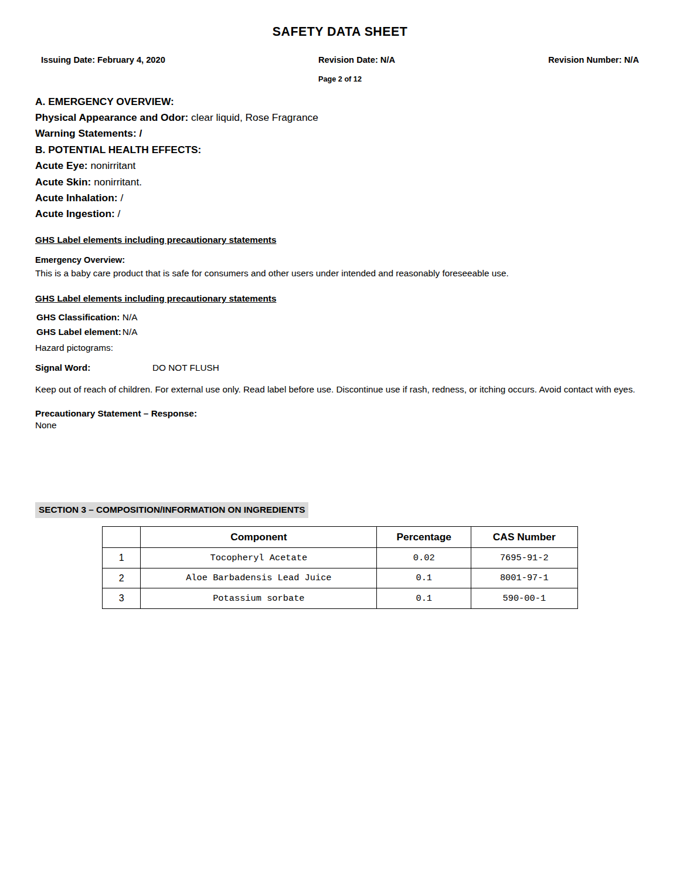SAFETY DATA SHEET
Issuing Date: February 4, 2020 Revision Date: N/A Revision Number: N/A
Page 2 of 12
A. EMERGENCY OVERVIEW:
Physical Appearance and Odor: clear liquid, Rose Fragrance
Warning Statements: /
B. POTENTIAL HEALTH EFFECTS:
Acute Eye: nonirritant
Acute Skin: nonirritant.
Acute Inhalation: /
Acute Ingestion: /
GHS Label elements including precautionary statements
Emergency Overview:
This is a baby care product that is safe for consumers and other users under intended and reasonably foreseeable use.
GHS Label elements including precautionary statements
| GHS Classification: | N/A |
| GHS Label element: | N/A |
Hazard pictograms:
Signal Word: DO NOT FLUSH
Keep out of reach of children. For external use only. Read label before use. Discontinue use if rash, redness, or itching occurs. Avoid contact with eyes.
Precautionary Statement – Response:
None
SECTION 3 – COMPOSITION/INFORMATION ON INGREDIENTS
| | Component | Percentage | CAS Number |
| --- | --- | --- | --- |
| 1 | Tocopheryl Acetate | 0.02 | 7695-91-2 |
| 2 | Aloe Barbadensis Lead Juice | 0.1 | 8001-97-1 |
| 3 | Potassium sorbate | 0.1 | 590-00-1 |